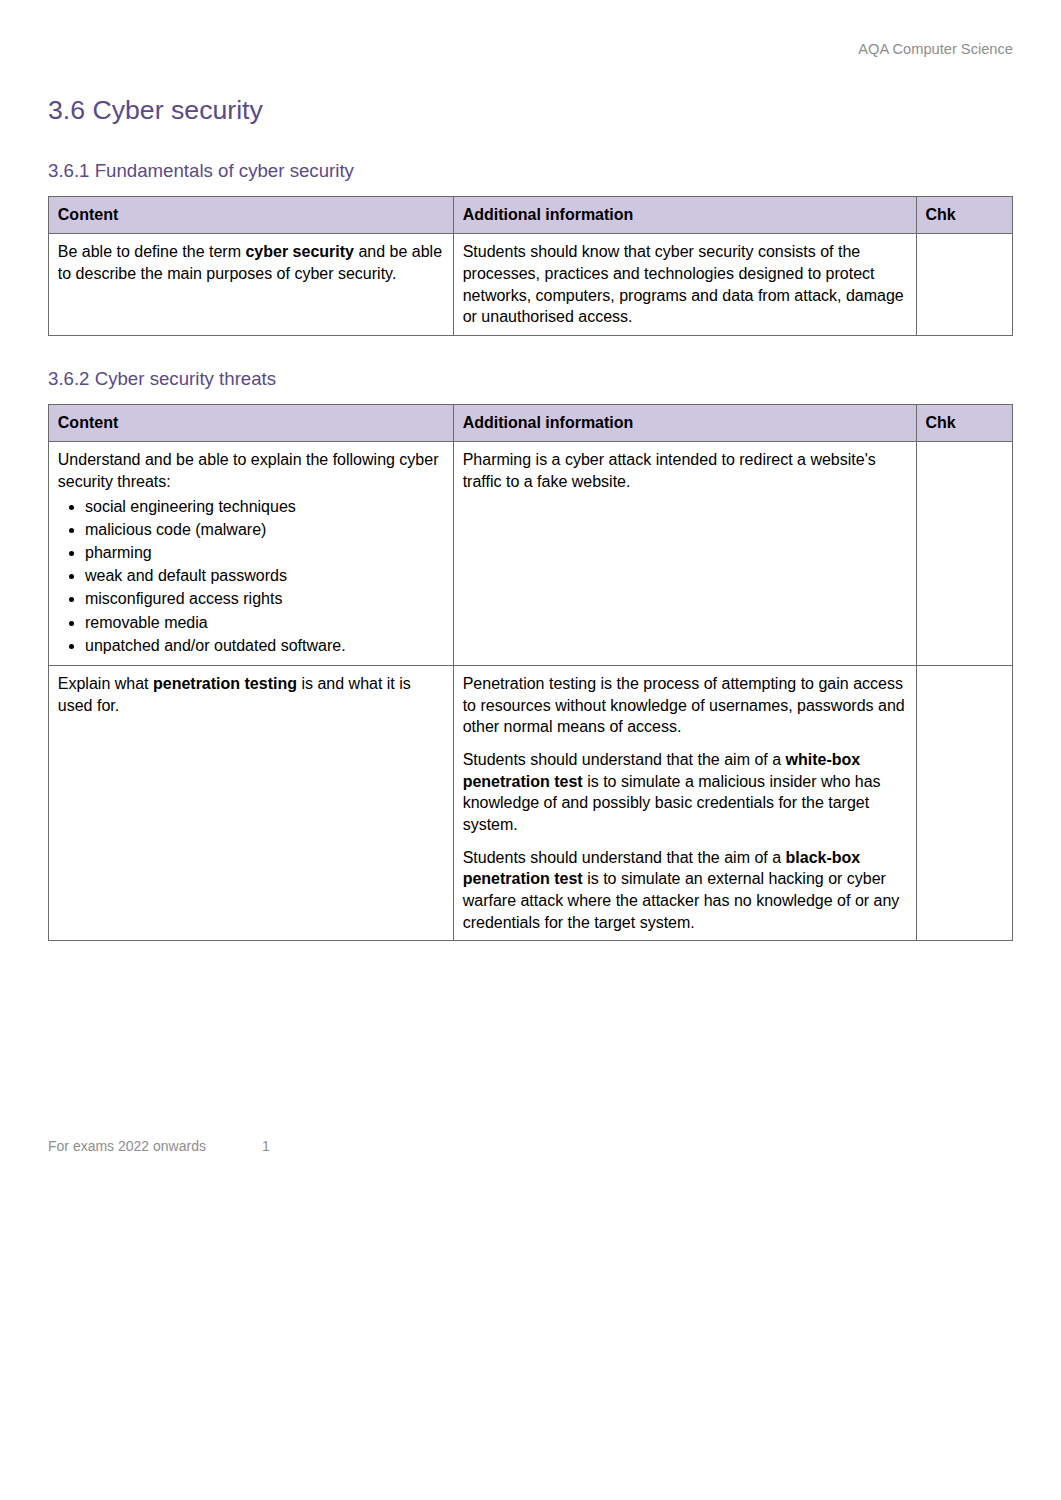AQA Computer Science
3.6 Cyber security
3.6.1 Fundamentals of cyber security
| Content | Additional information | Chk |
| --- | --- | --- |
| Be able to define the term cyber security and be able to describe the main purposes of cyber security. | Students should know that cyber security consists of the processes, practices and technologies designed to protect networks, computers, programs and data from attack, damage or unauthorised access. | |
3.6.2 Cyber security threats
| Content | Additional information | Chk |
| --- | --- | --- |
| Understand and be able to explain the following cyber security threats: social engineering techniques malicious code (malware) pharming weak and default passwords misconfigured access rights removable media unpatched and/or outdated software. | Pharming is a cyber attack intended to redirect a website's traffic to a fake website. | |
| Explain what penetration testing is and what it is used for. | Penetration testing is the process of attempting to gain access to resources without knowledge of usernames, passwords and other normal means of access. Students should understand that the aim of a white-box penetration test is to simulate a malicious insider who has knowledge of and possibly basic credentials for the target system. Students should understand that the aim of a black-box penetration test is to simulate an external hacking or cyber warfare attack where the attacker has no knowledge of or any credentials for the target system. | |
For exams 2022 onwards 1